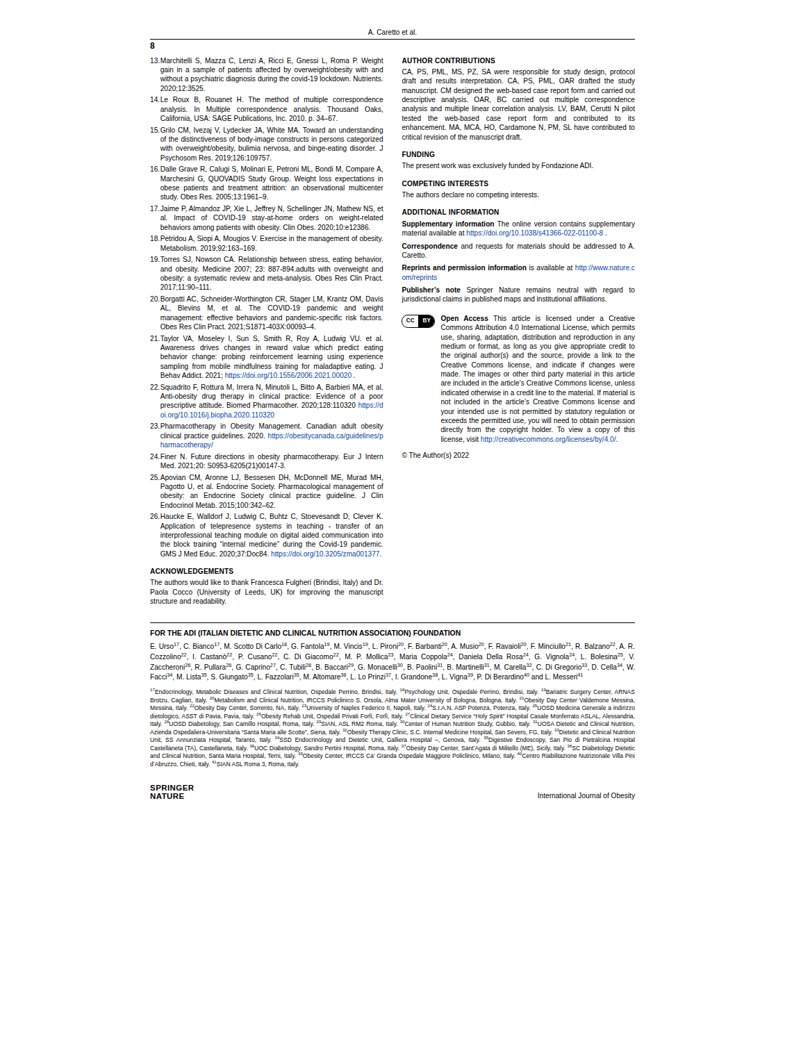A. Caretto et al.
8
Marchitelli S, Mazza C, Lenzi A, Ricci E, Gnessi L, Roma P. Weight gain in a sample of patients affected by overweight/obesity with and without a psychiatric diagnosis during the covid-19 lockdown. Nutrients. 2020;12:3525.
Le Roux B, Rouanet H. The method of multiple correspondence analysis. In Multiple correspondence analysis. Thousand Oaks, California, USA: SAGE Publications, Inc. 2010. p. 34–67.
Grilo CM, Ivezaj V, Lydecker JA, White MA. Toward an understanding of the distinctiveness of body-image constructs in persons categorized with overweight/obesity, bulimia nervosa, and binge-eating disorder. J Psychosom Res. 2019;126:109757.
Dalle Grave R, Calugi S, Molinari E, Petroni ML, Bondi M, Compare A, Marchesini G, QUOVADIS Study Group. Weight loss expectations in obese patients and treatment attrition: an observational multicenter study. Obes Res. 2005;13:1961–9.
Jaime P, Almandoz JP, Xie L, Jeffrey N, Schellinger JN, Mathew NS, et al. Impact of COVID-19 stay-at-home orders on weight-related behaviors among patients with obesity. Clin Obes. 2020;10:e12386.
Petridou A, Siopi A, Mougios V. Exercise in the management of obesity. Metabolism. 2019;92:163–169.
Torres SJ, Nowson CA. Relationship between stress, eating behavior, and obesity. Medicine 2007; 23: 887-894.adults with overweight and obesity: a systematic review and meta-analysis. Obes Res Clin Pract. 2017;11:90–111.
Borgatti AC, Schneider-Worthington CR, Stager LM, Krantz OM, Davis AL, Blevins M, et al. The COVID-19 pandemic and weight management: effective behaviors and pandemic-specific risk factors. Obes Res Clin Pract. 2021;S1871-403X:00093–4.
Taylor VA, Moseley I, Sun S, Smith R, Roy A, Ludwig VU. et al. Awareness drives changes in reward value which predict eating behavior change: probing reinforcement learning using experience sampling from mobile mindfulness training for maladaptive eating. J Behav Addict. 2021; https://doi.org/10.1556/2006.2021.00020 .
Squadrito F, Rottura M, Irrera N, Minutoli L, Bitto A, Barbieri MA, et al. Anti-obesity drug therapy in clinical practice: Evidence of a poor prescriptive attitude. Biomed Pharmacother. 2020;128:110320 https://doi.org/10.1016/j.biopha.2020.110320
Pharmacotherapy in Obesity Management. Canadian adult obesity clinical practice guidelines. 2020. https://obesitycanada.ca/guidelines/pharmacotherapy/
Finer N. Future directions in obesity pharmacotherapy. Eur J Intern Med. 2021;20: S0953-6205(21)00147-3.
Apovian CM, Aronne LJ, Bessesen DH, McDonnell ME, Murad MH, Pagotto U, et al. Endocrine Society. Pharmacological management of obesity: an Endocrine Society clinical practice guideline. J Clin Endocrinol Metab. 2015;100:342–62.
Haucke E, Walldorf J, Ludwig C, Buhtz C, Stoevesandt D, Clever K. Application of telepresence systems in teaching - transfer of an interprofessional teaching module on digital aided communication into the block training “internal medicine” during the Covid-19 pandemic. GMS J Med Educ. 2020;37:Doc84. https://doi.org/10.3205/zma001377.
Acknowledgements
The authors would like to thank Francesca Fulgheri (Brindisi, Italy) and Dr. Paola Cocco (University of Leeds, UK) for improving the manuscript structure and readability.
Author contributions
CA, PS, PML, MS, PZ, SA were responsible for study design, protocol draft and results interpretation. CA, PS, PML, OAR drafted the study manuscript. CM designed the web-based case report form and carried out descriptive analysis. OAR, BC carried out multiple correspondence analysis and multiple linear correlation analysis. LV, BAM, Cerutti N pilot tested the web-based case report form and contributed to its enhancement. MA, MCA, HO, Cardamone N, PM, SL have contributed to critical revision of the manuscript draft.
Funding
The present work was exclusively funded by Fondazione ADI.
Competing interests
The authors declare no competing interests.
Additional information
Supplementary information The online version contains supplementary material available at https://doi.org/10.1038/s41366-022-01100-8 .
Correspondence and requests for materials should be addressed to A. Caretto.
Reprints and permission information is available at http://www.nature.com/reprints
Publisher’s note Springer Nature remains neutral with regard to jurisdictional claims in published maps and institutional affiliations.
CC BY
Open Access This article is licensed under a Creative Commons Attribution 4.0 International License, which permits use, sharing, adaptation, distribution and reproduction in any medium or format, as long as you give appropriate credit to the original author(s) and the source, provide a link to the Creative Commons license, and indicate if changes were made. The images or other third party material in this article are included in the article’s Creative Commons license, unless indicated otherwise in a credit line to the material. If material is not included in the article’s Creative Commons license and your intended use is not permitted by statutory regulation or exceeds the permitted use, you will need to obtain permission directly from the copyright holder. To view a copy of this license, visit http://creativecommons.org/licenses/by/4.0/.
© The Author(s) 2022
For the ADI (Italian Dietetic and Clinical Nutrition Association) Foundation
E. Urso17, C. Bianco17, M. Scotto Di Carlo18, G. Fantola19, M. Vincis19, L. Pironi20, F. Barbanti20, A. Musio20, F. Ravaioli20, F. Minciullo21, R. Balzano22, A. R. Cozzolino22, I. Castanò22, P. Cusano22, C. Di Giacomo22, M. P. Mollica23, Maria Coppola24, Daniela Della Rosa24, G. Vignola24, L. Bolesina25, V. Zaccheroni26, R. Pullara26, G. Caprino27, C. Tubili28, B. Baccari29, G. Monacelli30, B. Paolini31, B. Martinelli31, M. Carella32, C. Di Gregorio33, D. Cella34, W. Facci34, M. Lista35, S. Giungato35, L. Fazzolari35, M. Altomare36, L. Lo Prinzi37, I. Grandone38, L. Vigna39, P. Di Berardino40 and L. Messeri41
17Endocrinology, Metabolic Diseases and Clinical Nutrition, Ospedale Perrino, Brindisi, Italy. 18Psychology Unit, Ospedale Perrino, Brindisi, Italy. 19Bariatric Surgery Center, ARNAS Brotzu, Cagliari, Italy. 20Metabolism and Clinical Nutrition, IRCCS Policlinico S. Orsola, Alma Mater University of Bologna, Bologna, Italy. 21Obesity Day Center Valdemone Messina, Messina, Italy. 22Obesity Day Center, Sorrento, NA, Italy. 23University of Naples Federico II, Napoli, Italy. 24S.I.A.N. ASP Potenza, Potenza, Italy. 25UOSD Medicina Generale a indirizzo dietologico, ASST di Pavia, Pavia, Italy. 26Obesity Rehab Unit, Ospedali Privati Forlì, Forlì, Italy. 27Clinical Dietary Service “Holy Spirit” Hospital Casale Monferrato ASLAL, Alessandria, Italy. 28UOSD Diabetology, San Camillo Hospital, Roma, Italy. 29SIAN, ASL RM2 Roma, Italy. 30Center of Human Nutrition Study, Gubbio, Italy. 31UOSA Dietetic and Clinical Nutrition, Azienda Ospedaliera-Universitaria “Santa Maria alle Scotte”, Siena, Italy. 32Obesity Therapy Clinic, S.C. Internal Medicine Hospital, San Severo, FG, Italy. 33Dietetic and Clinical Nutrition Unit, SS Annunziata Hospital, Taranto, Italy. 34SSD Endocrinology and Dietetic Unit, Galliera Hospital –, Genova, Italy. 35Digestive Endoscopy, San Pio di Pietralcina Hospital Castellaneta (TA), Castellaneta, Italy. 36UOC Diabetology, Sandro Pertini Hospital, Roma, Italy. 37Obesity Day Center, Sant’Agata di Militello (ME), Sicily, Italy. 38SC Diabetology Dietetic and Clinical Nutrition, Santa Maria Hospital, Terni, Italy. 39Obesity Center, IRCCS Ca’ Granda Ospedale Maggiore Policlinico, Milano, Italy. 40Centro Riabilitazione Nutrizionale Villa Pini d’Abruzzo, Chieti, Italy. 41SIAN ASL Roma 3, Roma, Italy.
SPRINGERNATURE
International Journal of Obesity